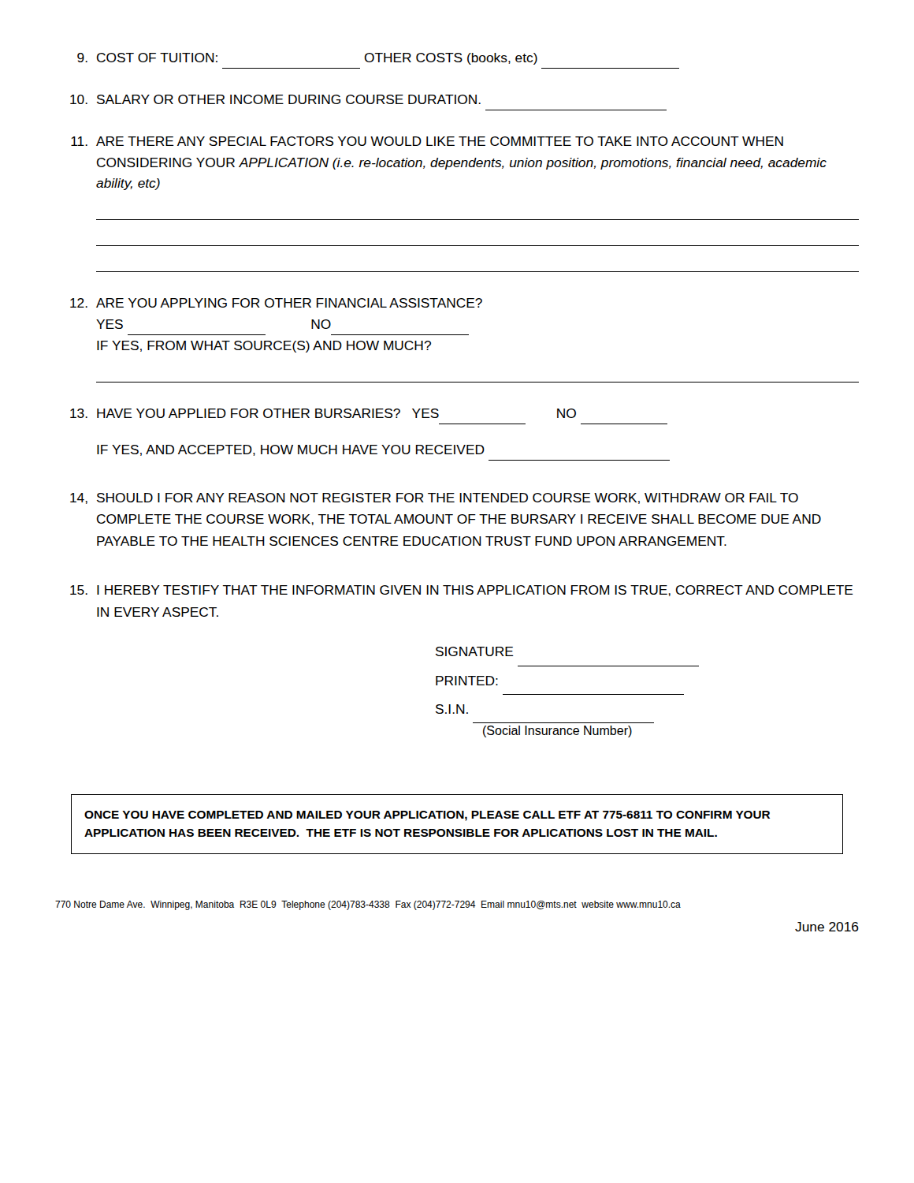9. COST OF TUITION: OTHER COSTS (books, etc)
10. SALARY OR OTHER INCOME DURING COURSE DURATION.
11. ARE THERE ANY SPECIAL FACTORS YOU WOULD LIKE THE COMMITTEE TO TAKE INTO ACCOUNT WHEN CONSIDERING YOUR APPLICATION (i.e. re-location, dependents, union position, promotions, financial need, academic ability, etc)
12. ARE YOU APPLYING FOR OTHER FINANCIAL ASSISTANCE?
YES NO
IF YES, FROM WHAT SOURCE(S) AND HOW MUCH?
13. HAVE YOU APPLIED FOR OTHER BURSARIES? YES NO IF YES, AND ACCEPTED, HOW MUCH HAVE YOU RECEIVED
14, SHOULD I FOR ANY REASON NOT REGISTER FOR THE INTENDED COURSE WORK, WITHDRAW OR FAIL TO COMPLETE THE COURSE WORK, THE TOTAL AMOUNT OF THE BURSARY I RECEIVE SHALL BECOME DUE AND PAYABLE TO THE HEALTH SCIENCES CENTRE EDUCATION TRUST FUND UPON ARRANGEMENT.
15. I HEREBY TESTIFY THAT THE INFORMATIN GIVEN IN THIS APPLICATION FROM IS TRUE, CORRECT AND COMPLETE IN EVERY ASPECT.
SIGNATURE
PRINTED:
S.I.N. (Social Insurance Number)
ONCE YOU HAVE COMPLETED AND MAILED YOUR APPLICATION, PLEASE CALL ETF AT 775-6811 TO CONFIRM YOUR APPLICATION HAS BEEN RECEIVED. THE ETF IS NOT RESPONSIBLE FOR APLICATIONS LOST IN THE MAIL.
770 Notre Dame Ave. Winnipeg, Manitoba R3E 0L9 Telephone (204)783-4338 Fax (204)772-7294 Email mnu10@mts.net website www.mnu10.ca
June 2016